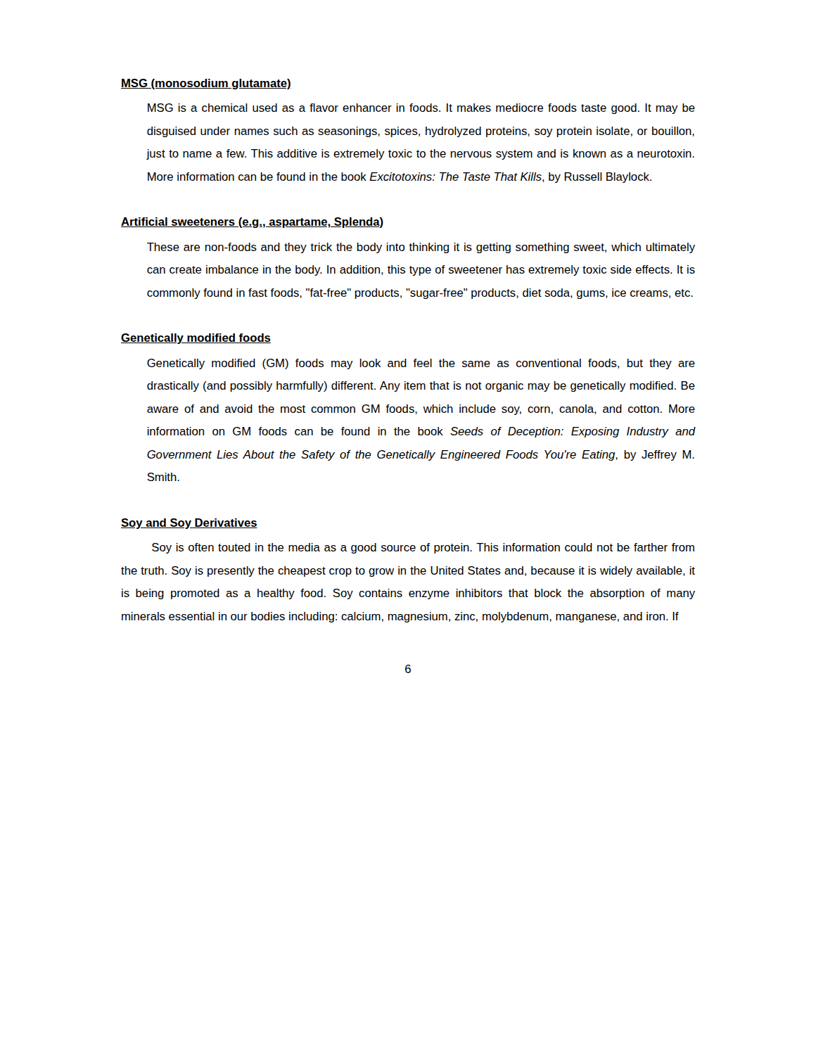MSG (monosodium glutamate)
MSG is a chemical used as a flavor enhancer in foods. It makes mediocre foods taste good. It may be disguised under names such as seasonings, spices, hydrolyzed proteins, soy protein isolate, or bouillon, just to name a few. This additive is extremely toxic to the nervous system and is known as a neurotoxin. More information can be found in the book Excitotoxins: The Taste That Kills, by Russell Blaylock.
Artificial sweeteners (e.g., aspartame, Splenda)
These are non-foods and they trick the body into thinking it is getting something sweet, which ultimately can create imbalance in the body. In addition, this type of sweetener has extremely toxic side effects. It is commonly found in fast foods, "fat-free" products, "sugar-free" products, diet soda, gums, ice creams, etc.
Genetically modified foods
Genetically modified (GM) foods may look and feel the same as conventional foods, but they are drastically (and possibly harmfully) different. Any item that is not organic may be genetically modified. Be aware of and avoid the most common GM foods, which include soy, corn, canola, and cotton. More information on GM foods can be found in the book Seeds of Deception: Exposing Industry and Government Lies About the Safety of the Genetically Engineered Foods You're Eating, by Jeffrey M. Smith.
Soy and Soy Derivatives
Soy is often touted in the media as a good source of protein. This information could not be farther from the truth. Soy is presently the cheapest crop to grow in the United States and, because it is widely available, it is being promoted as a healthy food. Soy contains enzyme inhibitors that block the absorption of many minerals essential in our bodies including: calcium, magnesium, zinc, molybdenum, manganese, and iron. If
6